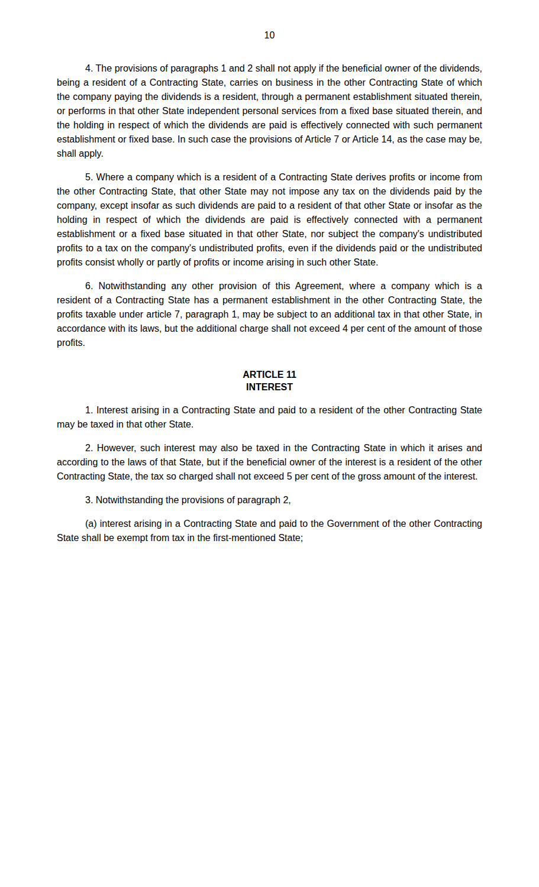10
4. The provisions of paragraphs 1 and 2 shall not apply if the beneficial owner of the dividends, being a resident of a Contracting State, carries on business in the other Contracting State of which the company paying the dividends is a resident, through a permanent establishment situated therein, or performs in that other State independent personal services from a fixed base situated therein, and the holding in respect of which the dividends are paid is effectively connected with such permanent establishment or fixed base. In such case the provisions of Article 7 or Article 14, as the case may be, shall apply.
5. Where a company which is a resident of a Contracting State derives profits or income from the other Contracting State, that other State may not impose any tax on the dividends paid by the company, except insofar as such dividends are paid to a resident of that other State or insofar as the holding in respect of which the dividends are paid is effectively connected with a permanent establishment or a fixed base situated in that other State, nor subject the company's undistributed profits to a tax on the company's undistributed profits, even if the dividends paid or the undistributed profits consist wholly or partly of profits or income arising in such other State.
6. Notwithstanding any other provision of this Agreement, where a company which is a resident of a Contracting State has a permanent establishment in the other Contracting State, the profits taxable under article 7, paragraph 1, may be subject to an additional tax in that other State, in accordance with its laws, but the additional charge shall not exceed 4 per cent of the amount of those profits.
ARTICLE 11
INTEREST
1. Interest arising in a Contracting State and paid to a resident of the other Contracting State may be taxed in that other State.
2. However, such interest may also be taxed in the Contracting State in which it arises and according to the laws of that State, but if the beneficial owner of the interest is a resident of the other Contracting State, the tax so charged shall not exceed 5 per cent of the gross amount of the interest.
3. Notwithstanding the provisions of paragraph 2,
(a) interest arising in a Contracting State and paid to the Government of the other Contracting State shall be exempt from tax in the first-mentioned State;